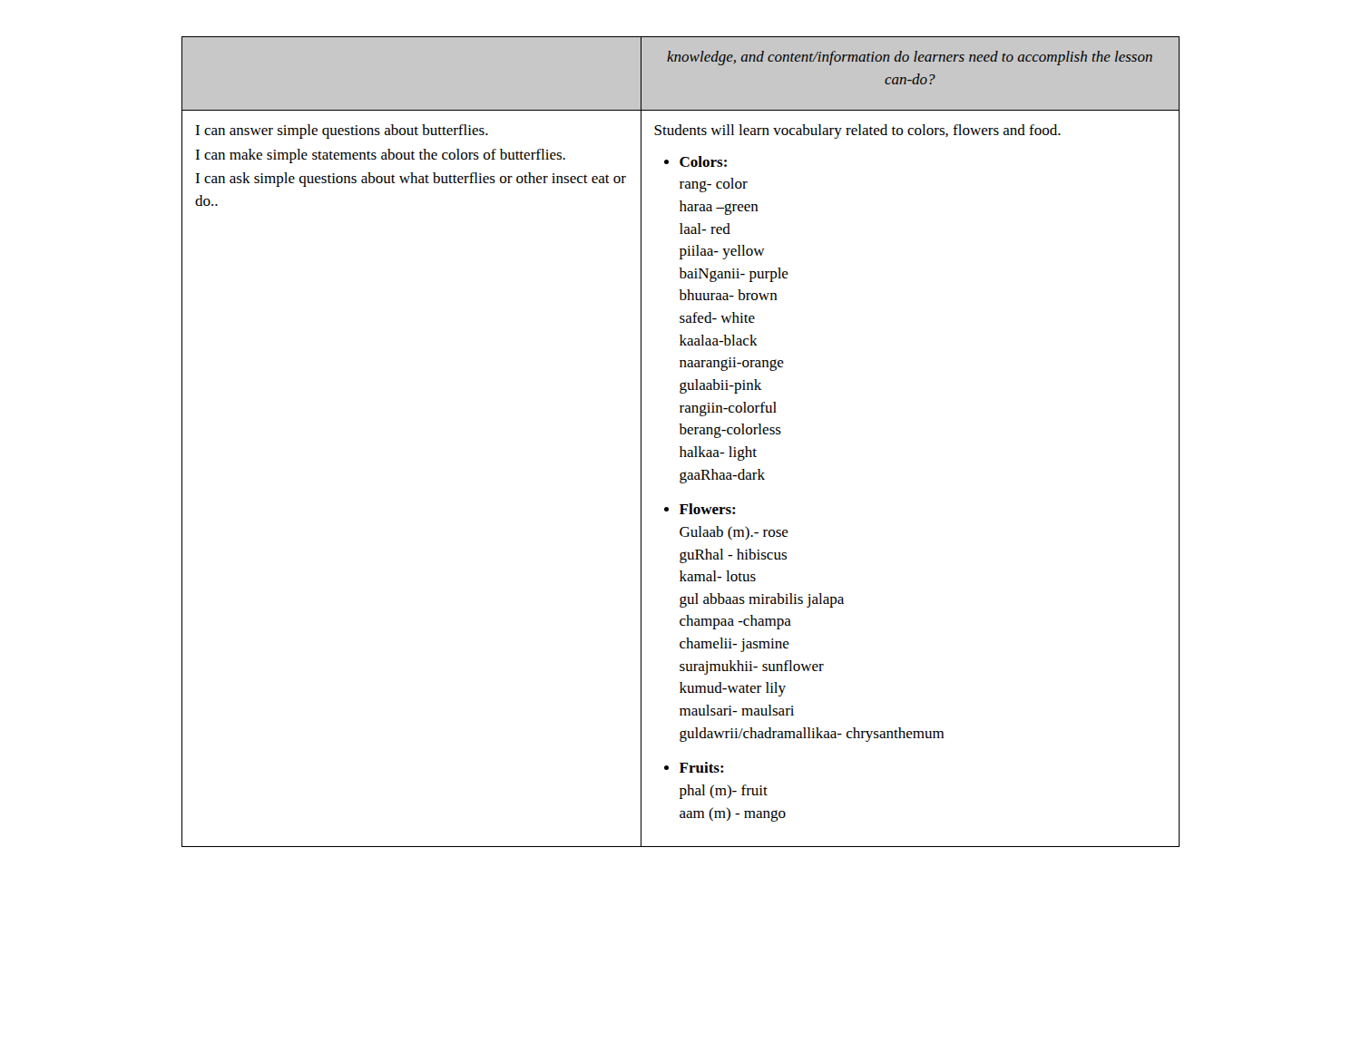| | knowledge, and content/information do learners need to accomplish the lesson can-do? |
| I can answer simple questions about butterflies. I can make simple statements about the colors of butterflies. I can ask simple questions about what butterflies or other insect eat or do.. | Students will learn vocabulary related to colors, flowers and food. Colors: rang- color haraa –green laal- red piilaa- yellow baiNganii- purple bhuuraa- brown safed- white kaalaa-black naarangii-orange gulaabii-pink rangiin-colorful berang-colorless halkaa- light gaaRhaa-dark Flowers: Gulaab (m).- rose guRhal - hibiscus kamal- lotus gul abbaas mirabilis jalapa champaa -champa chamelii- jasmine surajmukhii- sunflower kumud-water lily maulsari- maulsari guldawrii/chadramallikaa- chrysanthemum Fruits: phal (m)- fruit aam (m) - mango |